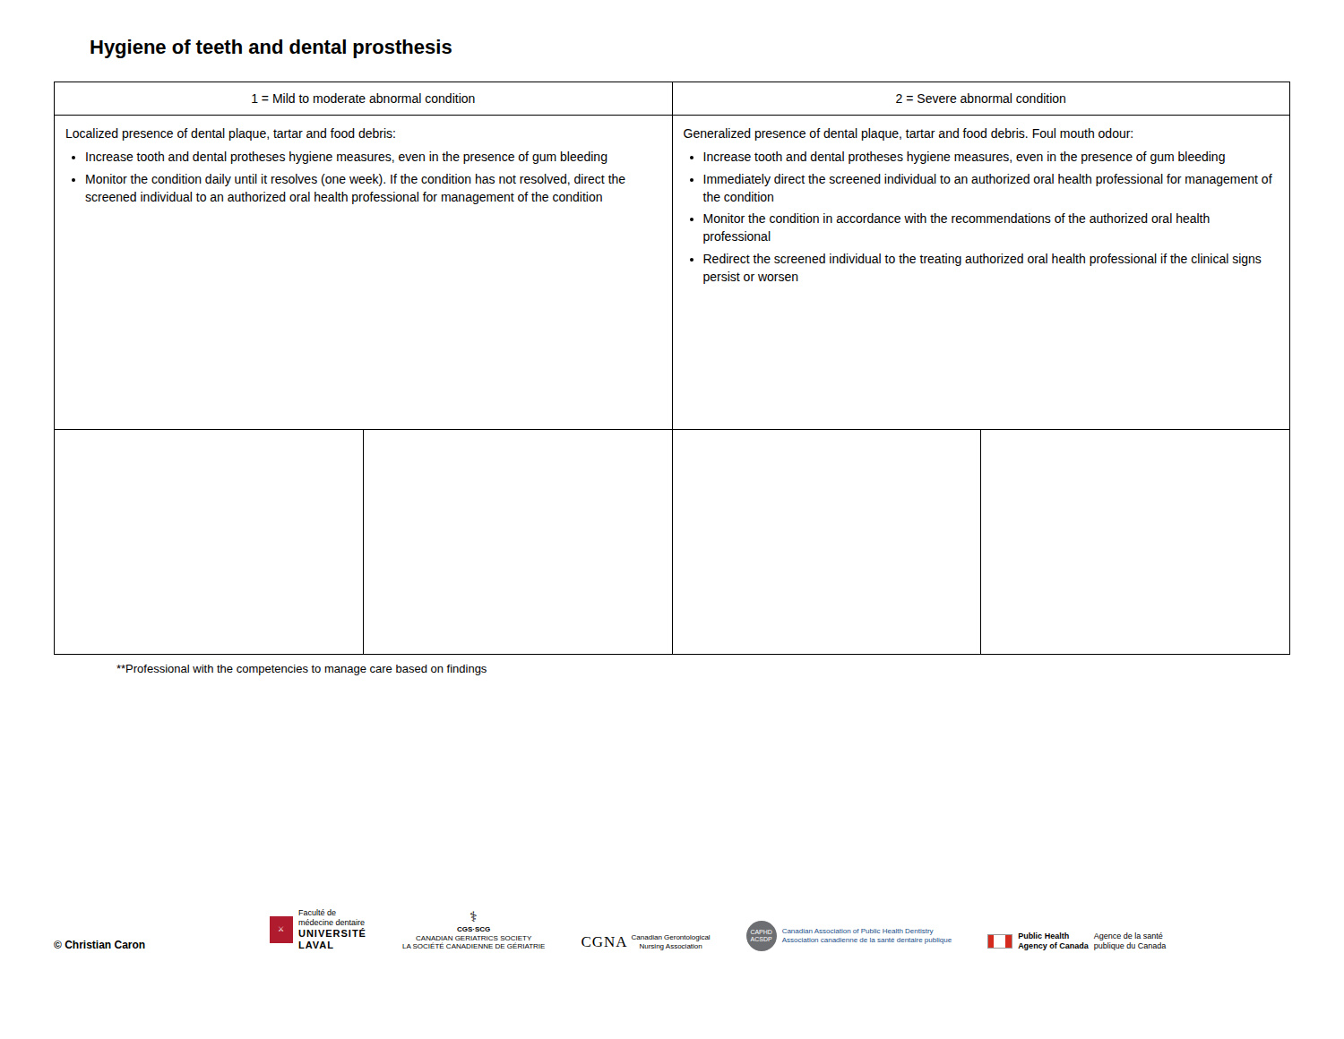Hygiene of teeth and dental prosthesis
| 1 = Mild to moderate abnormal condition | 2 = Severe abnormal condition |
| --- | --- |
| Localized presence of dental plaque, tartar and food debris: Increase tooth and dental protheses hygiene measures, even in the presence of gum bleeding Monitor the condition daily until it resolves (one week). If the condition has not resolved, direct the screened individual to an authorized oral health professional for management of the condition | Generalized presence of dental plaque, tartar and food debris. Foul mouth odour: Increase tooth and dental protheses hygiene measures, even in the presence of gum bleeding Immediately direct the screened individual to an authorized oral health professional for management of the condition Monitor the condition in accordance with the recommendations of the authorized oral health professional Redirect the screened individual to the treating authorized oral health professional if the clinical signs persist or worsen |
**Professional with the competencies to manage care based on findings
© Christian Caron
⚔
Faculté de
médecine dentaire UNIVERSITÉ
LAVAL
⚕
CGS·SCG
CANADIAN GERIATRICS SOCIETY
LA SOCIÉTÉ CANADIENNE DE GÉRIATRIE
CGNA Canadian Gerontological
Nursing Association
CAPHD
ACSDP
Canadian Association of Public Health Dentistry
Association canadienne de la santé dentaire publique
Public Health
Agency of Canada
Agence de la santé
publique du Canada